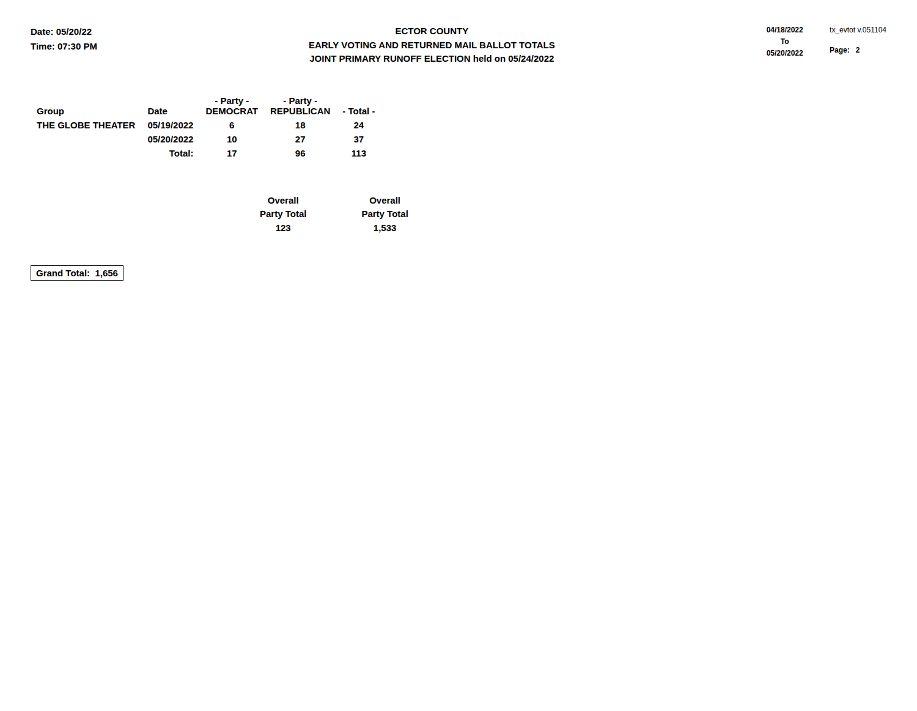Date: 05/20/22
Time: 07:30 PM
ECTOR COUNTY
EARLY VOTING AND RETURNED MAIL BALLOT TOTALS
JOINT PRIMARY RUNOFF ELECTION held on 05/24/2022
04/18/2022
To
05/20/2022
tx_evtot v.051104
Page: 2
| Group | Date | - Party - DEMOCRAT | - Party - REPUBLICAN | - Total - |
| --- | --- | --- | --- | --- |
| THE GLOBE THEATER | 05/19/2022 | 6 | 18 | 24 |
| | 05/20/2022 | 10 | 27 | 37 |
| | Total: | 17 | 96 | 113 |
| Overall Party Total 123 | Overall Party Total 1,533 |
Grand Total: 1,656